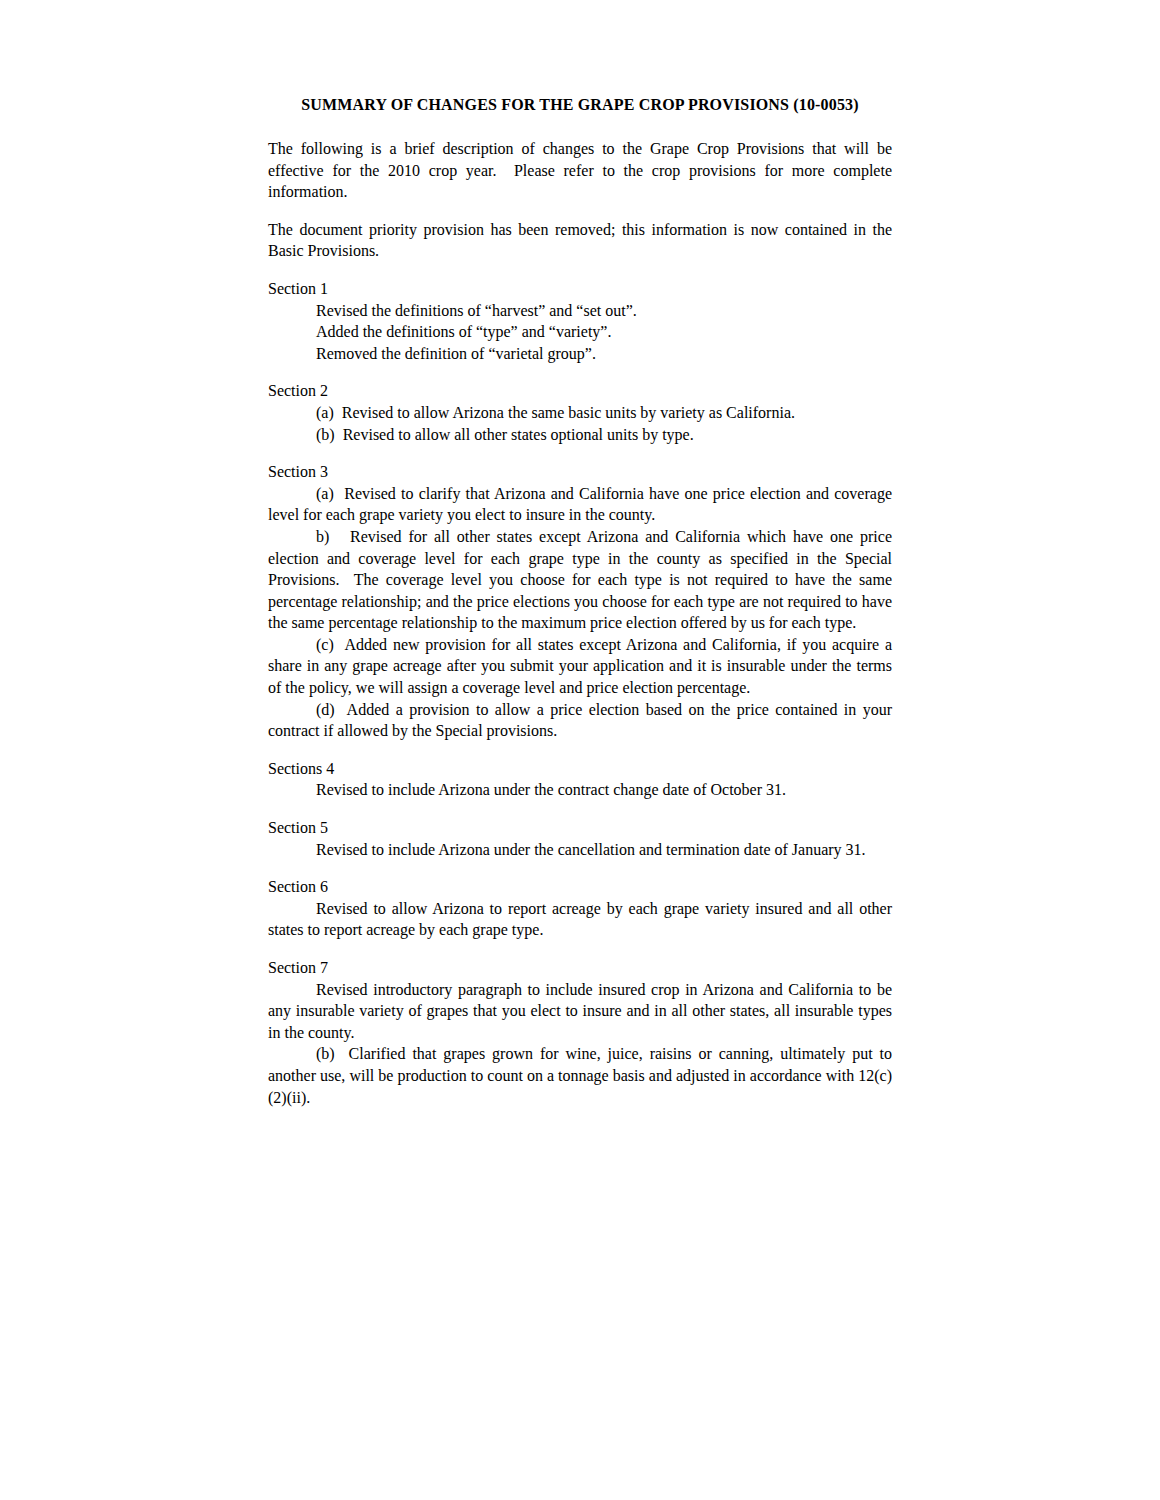SUMMARY OF CHANGES FOR THE GRAPE CROP PROVISIONS (10-0053)
The following is a brief description of changes to the Grape Crop Provisions that will be effective for the 2010 crop year. Please refer to the crop provisions for more complete information.
The document priority provision has been removed; this information is now contained in the Basic Provisions.
Section 1
Revised the definitions of “harvest” and “set out”.
Added the definitions of “type” and “variety”.
Removed the definition of “varietal group”.
Section 2
(a) Revised to allow Arizona the same basic units by variety as California.
(b) Revised to allow all other states optional units by type.
Section 3
(a) Revised to clarify that Arizona and California have one price election and coverage level for each grape variety you elect to insure in the county.
b) Revised for all other states except Arizona and California which have one price election and coverage level for each grape type in the county as specified in the Special Provisions. The coverage level you choose for each type is not required to have the same percentage relationship; and the price elections you choose for each type are not required to have the same percentage relationship to the maximum price election offered by us for each type.
(c) Added new provision for all states except Arizona and California, if you acquire a share in any grape acreage after you submit your application and it is insurable under the terms of the policy, we will assign a coverage level and price election percentage.
(d) Added a provision to allow a price election based on the price contained in your contract if allowed by the Special provisions.
Sections 4
Revised to include Arizona under the contract change date of October 31.
Section 5
Revised to include Arizona under the cancellation and termination date of January 31.
Section 6
Revised to allow Arizona to report acreage by each grape variety insured and all other states to report acreage by each grape type.
Section 7
Revised introductory paragraph to include insured crop in Arizona and California to be any insurable variety of grapes that you elect to insure and in all other states, all insurable types in the county.
(b) Clarified that grapes grown for wine, juice, raisins or canning, ultimately put to another use, will be production to count on a tonnage basis and adjusted in accordance with 12(c)(2)(ii).